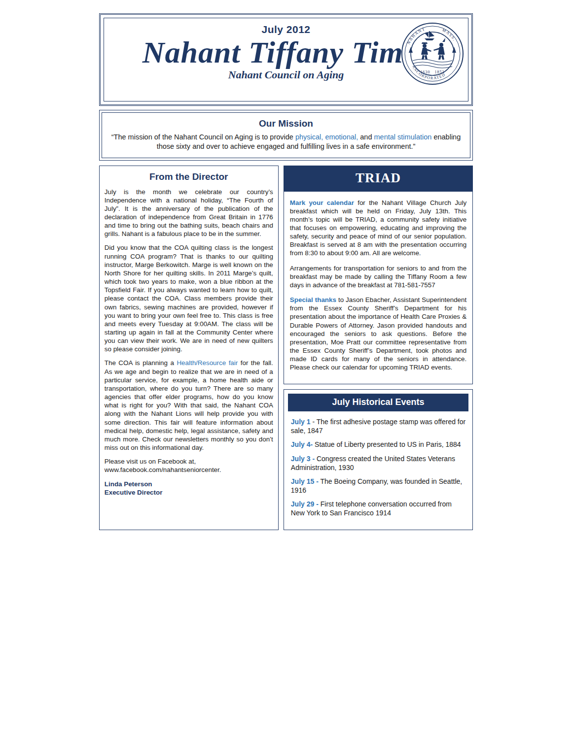NAHANT MASS. INCORPORATED 1630 1853
July 2012
Nahant Tiffany Times
Nahant Council on Aging
Our Mission
“The mission of the Nahant Council on Aging is to provide physical, emotional, and mental stimulation enabling those sixty and over to achieve engaged and fulfilling lives in a safe environment.”
From the Director
July is the month we celebrate our country’s Independence with a national holiday, “The Fourth of July”. It is the anniversary of the publication of the declaration of independence from Great Britain in 1776 and time to bring out the bathing suits, beach chairs and grills. Nahant is a fabulous place to be in the summer.
Did you know that the COA quilting class is the longest running COA program? That is thanks to our quilting instructor, Marge Berkowitch. Marge is well known on the North Shore for her quilting skills. In 2011 Marge’s quilt, which took two years to make, won a blue ribbon at the Topsfield Fair. If you always wanted to learn how to quilt, please contact the COA. Class members provide their own fabrics, sewing machines are provided, however if you want to bring your own feel free to. This class is free and meets every Tuesday at 9:00AM. The class will be starting up again in fall at the Community Center where you can view their work. We are in need of new quilters so please consider joining.
The COA is planning a Health/Resource fair for the fall. As we age and begin to realize that we are in need of a particular service, for example, a home health aide or transportation, where do you turn? There are so many agencies that offer elder programs, how do you know what is right for you? With that said, the Nahant COA along with the Nahant Lions will help provide you with some direction. This fair will feature information about medical help, domestic help, legal assistance, safety and much more. Check our newsletters monthly so you don’t miss out on this informational day.
Please visit us on Facebook at,
www.facebook.com/nahantseniorcenter.
Linda Peterson
Executive Director
TRIAD
Mark your calendar for the Nahant Village Church July breakfast which will be held on Friday, July 13th. This month’s topic will be TRIAD, a community safety initiative that focuses on empowering, educating and improving the safety, security and peace of mind of our senior population. Breakfast is served at 8 am with the presentation occurring from 8:30 to about 9:00 am. All are welcome.
Arrangements for transportation for seniors to and from the breakfast may be made by calling the Tiffany Room a few days in advance of the breakfast at 781-581-7557
Special thanks to Jason Ebacher, Assistant Superintendent from the Essex County Sheriff’s Department for his presentation about the importance of Health Care Proxies & Durable Powers of Attorney. Jason provided handouts and encouraged the seniors to ask questions. Before the presentation, Moe Pratt our committee representative from the Essex County Sheriff’s Department, took photos and made ID cards for many of the seniors in attendance. Please check our calendar for upcoming TRIAD events.
July Historical Events
July 1 - The first adhesive postage stamp was offered for sale, 1847
July 4- Statue of Liberty presented to US in Paris, 1884
July 3 - Congress created the United States Veterans Administration, 1930
July 15 - The Boeing Company, was founded in Seattle, 1916
July 29 - First telephone conversation occurred from New York to San Francisco 1914